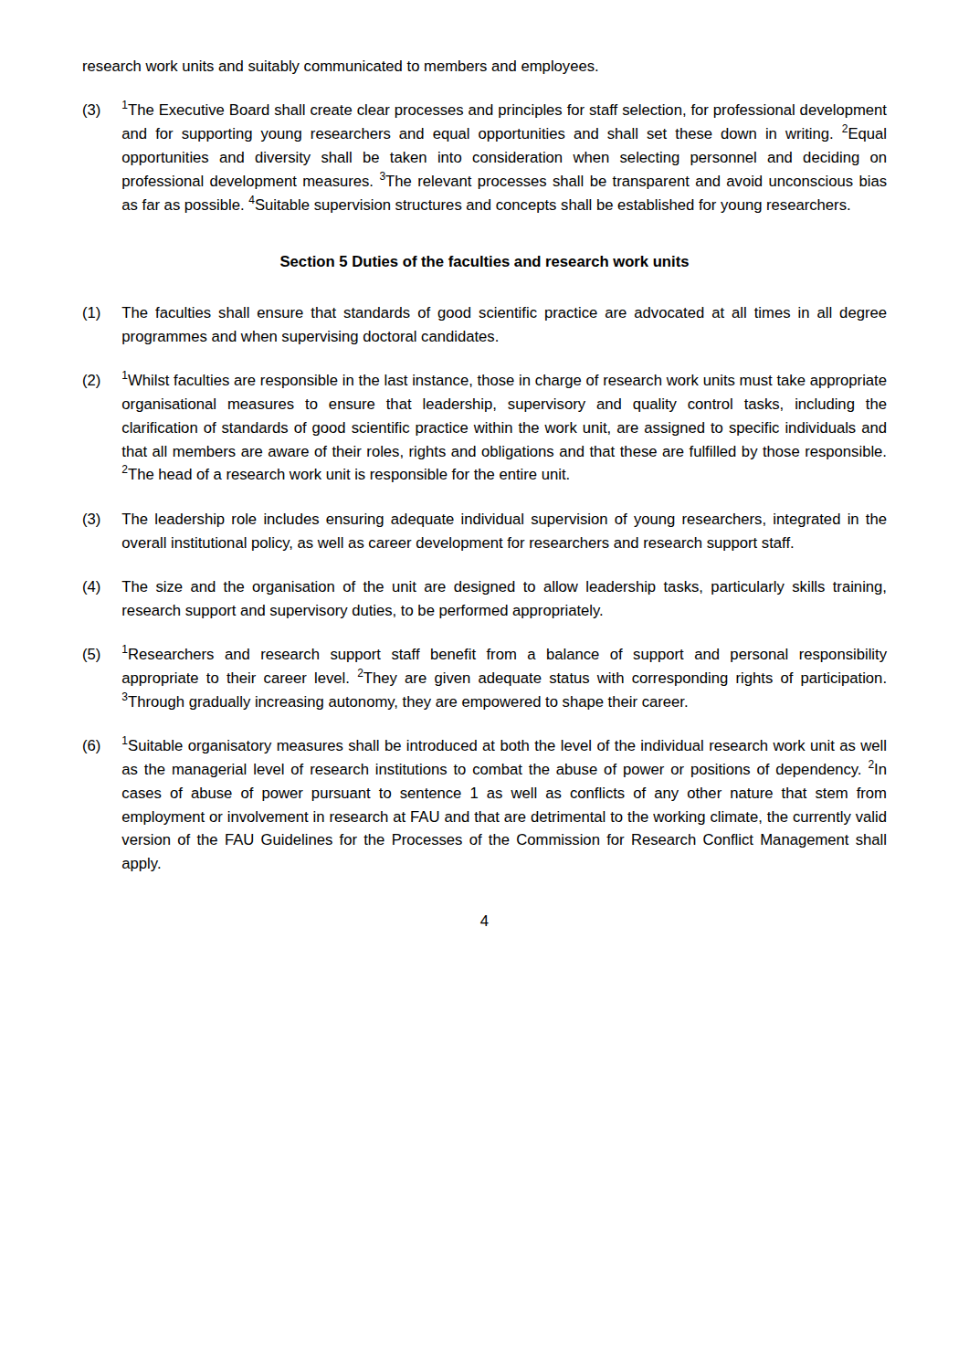research work units and suitably communicated to members and employees.
(3)
1The Executive Board shall create clear processes and principles for staff selection, for professional development and for supporting young researchers and equal opportunities and shall set these down in writing. 2Equal opportunities and diversity shall be taken into consideration when selecting personnel and deciding on professional development measures. 3The relevant processes shall be transparent and avoid unconscious bias as far as possible. 4Suitable supervision structures and concepts shall be established for young researchers.
Section 5 Duties of the faculties and research work units
(1)
The faculties shall ensure that standards of good scientific practice are advocated at all times in all degree programmes and when supervising doctoral candidates.
(2)
1Whilst faculties are responsible in the last instance, those in charge of research work units must take appropriate organisational measures to ensure that leadership, supervisory and quality control tasks, including the clarification of standards of good scientific practice within the work unit, are assigned to specific individuals and that all members are aware of their roles, rights and obligations and that these are fulfilled by those responsible. 2The head of a research work unit is responsible for the entire unit.
(3)
The leadership role includes ensuring adequate individual supervision of young researchers, integrated in the overall institutional policy, as well as career development for researchers and research support staff.
(4)
The size and the organisation of the unit are designed to allow leadership tasks, particularly skills training, research support and supervisory duties, to be performed appropriately.
(5)
1Researchers and research support staff benefit from a balance of support and personal responsibility appropriate to their career level. 2They are given adequate status with corresponding rights of participation. 3Through gradually increasing autonomy, they are empowered to shape their career.
(6)
1Suitable organisatory measures shall be introduced at both the level of the individual research work unit as well as the managerial level of research institutions to combat the abuse of power or positions of dependency. 2In cases of abuse of power pursuant to sentence 1 as well as conflicts of any other nature that stem from employment or involvement in research at FAU and that are detrimental to the working climate, the currently valid version of the FAU Guidelines for the Processes of the Commission for Research Conflict Management shall apply.
4